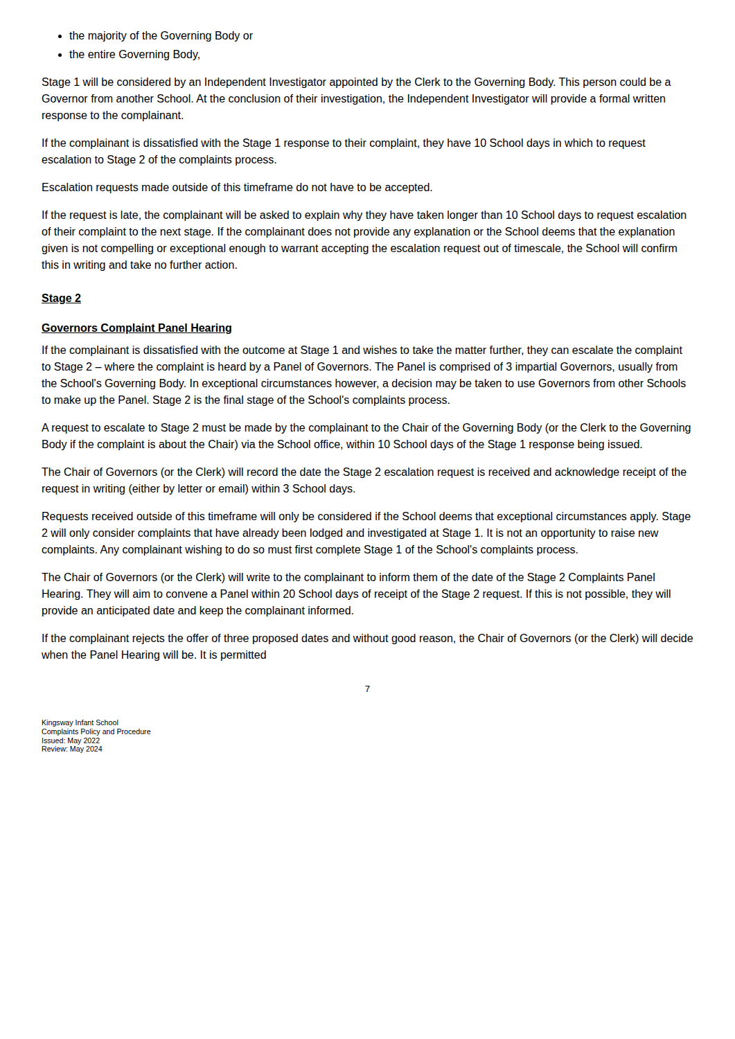the majority of the Governing Body or
the entire Governing Body,
Stage 1 will be considered by an Independent Investigator appointed by the Clerk to the Governing Body. This person could be a Governor from another School. At the conclusion of their investigation, the Independent Investigator will provide a formal written response to the complainant.
If the complainant is dissatisfied with the Stage 1 response to their complaint, they have 10 School days in which to request escalation to Stage 2 of the complaints process.
Escalation requests made outside of this timeframe do not have to be accepted.
If the request is late, the complainant will be asked to explain why they have taken longer than 10 School days to request escalation of their complaint to the next stage. If the complainant does not provide any explanation or the School deems that the explanation given is not compelling or exceptional enough to warrant accepting the escalation request out of timescale, the School will confirm this in writing and take no further action.
Stage 2
Governors Complaint Panel Hearing
If the complainant is dissatisfied with the outcome at Stage 1 and wishes to take the matter further, they can escalate the complaint to Stage 2 – where the complaint is heard by a Panel of Governors. The Panel is comprised of 3 impartial Governors, usually from the School's Governing Body. In exceptional circumstances however, a decision may be taken to use Governors from other Schools to make up the Panel. Stage 2 is the final stage of the School's complaints process.
A request to escalate to Stage 2 must be made by the complainant to the Chair of the Governing Body (or the Clerk to the Governing Body if the complaint is about the Chair) via the School office, within 10 School days of the Stage 1 response being issued.
The Chair of Governors (or the Clerk) will record the date the Stage 2 escalation request is received and acknowledge receipt of the request in writing (either by letter or email) within 3 School days.
Requests received outside of this timeframe will only be considered if the School deems that exceptional circumstances apply. Stage 2 will only consider complaints that have already been lodged and investigated at Stage 1. It is not an opportunity to raise new complaints. Any complainant wishing to do so must first complete Stage 1 of the School's complaints process.
The Chair of Governors (or the Clerk) will write to the complainant to inform them of the date of the Stage 2 Complaints Panel Hearing. They will aim to convene a Panel within 20 School days of receipt of the Stage 2 request. If this is not possible, they will provide an anticipated date and keep the complainant informed.
If the complainant rejects the offer of three proposed dates and without good reason, the Chair of Governors (or the Clerk) will decide when the Panel Hearing will be. It is permitted
7
Kingsway Infant School
Complaints Policy and Procedure
Issued: May 2022
Review: May 2024